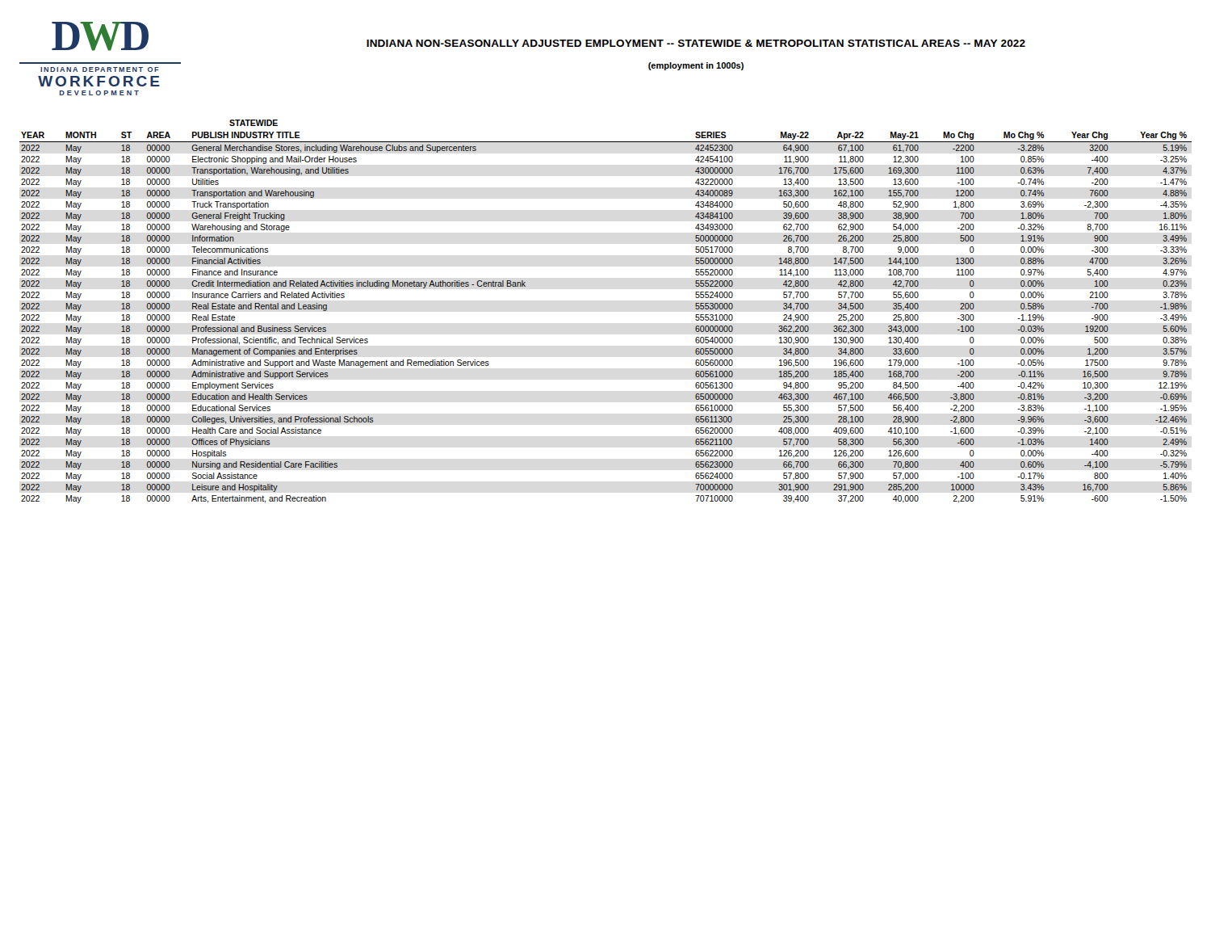DWD
INDIANA DEPARTMENT OF
WORKFORCE
DEVELOPMENT
INDIANA NON-SEASONALLY ADJUSTED EMPLOYMENT -- STATEWIDE & METROPOLITAN STATISTICAL AREAS -- MAY 2022
(employment in 1000s)
STATEWIDE
| YEAR | MONTH | ST | AREA | PUBLISH INDUSTRY TITLE | SERIES | May-22 | Apr-22 | May-21 | Mo Chg | Mo Chg % | Year Chg | Year Chg % |
| --- | --- | --- | --- | --- | --- | --- | --- | --- | --- | --- | --- | --- |
| 2022 | May | 18 | 00000 | General Merchandise Stores, including Warehouse Clubs and Supercenters | 42452300 | 64,900 | 67,100 | 61,700 | -2200 | -3.28% | 3200 | 5.19% |
| 2022 | May | 18 | 00000 | Electronic Shopping and Mail-Order Houses | 42454100 | 11,900 | 11,800 | 12,300 | 100 | 0.85% | -400 | -3.25% |
| 2022 | May | 18 | 00000 | Transportation, Warehousing, and Utilities | 43000000 | 176,700 | 175,600 | 169,300 | 1100 | 0.63% | 7,400 | 4.37% |
| 2022 | May | 18 | 00000 | Utilities | 43220000 | 13,400 | 13,500 | 13,600 | -100 | -0.74% | -200 | -1.47% |
| 2022 | May | 18 | 00000 | Transportation and Warehousing | 43400089 | 163,300 | 162,100 | 155,700 | 1200 | 0.74% | 7600 | 4.88% |
| 2022 | May | 18 | 00000 | Truck Transportation | 43484000 | 50,600 | 48,800 | 52,900 | 1,800 | 3.69% | -2,300 | -4.35% |
| 2022 | May | 18 | 00000 | General Freight Trucking | 43484100 | 39,600 | 38,900 | 38,900 | 700 | 1.80% | 700 | 1.80% |
| 2022 | May | 18 | 00000 | Warehousing and Storage | 43493000 | 62,700 | 62,900 | 54,000 | -200 | -0.32% | 8,700 | 16.11% |
| 2022 | May | 18 | 00000 | Information | 50000000 | 26,700 | 26,200 | 25,800 | 500 | 1.91% | 900 | 3.49% |
| 2022 | May | 18 | 00000 | Telecommunications | 50517000 | 8,700 | 8,700 | 9,000 | 0 | 0.00% | -300 | -3.33% |
| 2022 | May | 18 | 00000 | Financial Activities | 55000000 | 148,800 | 147,500 | 144,100 | 1300 | 0.88% | 4700 | 3.26% |
| 2022 | May | 18 | 00000 | Finance and Insurance | 55520000 | 114,100 | 113,000 | 108,700 | 1100 | 0.97% | 5,400 | 4.97% |
| 2022 | May | 18 | 00000 | Credit Intermediation and Related Activities including Monetary Authorities - Central Bank | 55522000 | 42,800 | 42,800 | 42,700 | 0 | 0.00% | 100 | 0.23% |
| 2022 | May | 18 | 00000 | Insurance Carriers and Related Activities | 55524000 | 57,700 | 57,700 | 55,600 | 0 | 0.00% | 2100 | 3.78% |
| 2022 | May | 18 | 00000 | Real Estate and Rental and Leasing | 55530000 | 34,700 | 34,500 | 35,400 | 200 | 0.58% | -700 | -1.98% |
| 2022 | May | 18 | 00000 | Real Estate | 55531000 | 24,900 | 25,200 | 25,800 | -300 | -1.19% | -900 | -3.49% |
| 2022 | May | 18 | 00000 | Professional and Business Services | 60000000 | 362,200 | 362,300 | 343,000 | -100 | -0.03% | 19200 | 5.60% |
| 2022 | May | 18 | 00000 | Professional, Scientific, and Technical Services | 60540000 | 130,900 | 130,900 | 130,400 | 0 | 0.00% | 500 | 0.38% |
| 2022 | May | 18 | 00000 | Management of Companies and Enterprises | 60550000 | 34,800 | 34,800 | 33,600 | 0 | 0.00% | 1,200 | 3.57% |
| 2022 | May | 18 | 00000 | Administrative and Support and Waste Management and Remediation Services | 60560000 | 196,500 | 196,600 | 179,000 | -100 | -0.05% | 17500 | 9.78% |
| 2022 | May | 18 | 00000 | Administrative and Support Services | 60561000 | 185,200 | 185,400 | 168,700 | -200 | -0.11% | 16,500 | 9.78% |
| 2022 | May | 18 | 00000 | Employment Services | 60561300 | 94,800 | 95,200 | 84,500 | -400 | -0.42% | 10,300 | 12.19% |
| 2022 | May | 18 | 00000 | Education and Health Services | 65000000 | 463,300 | 467,100 | 466,500 | -3,800 | -0.81% | -3,200 | -0.69% |
| 2022 | May | 18 | 00000 | Educational Services | 65610000 | 55,300 | 57,500 | 56,400 | -2,200 | -3.83% | -1,100 | -1.95% |
| 2022 | May | 18 | 00000 | Colleges, Universities, and Professional Schools | 65611300 | 25,300 | 28,100 | 28,900 | -2,800 | -9.96% | -3,600 | -12.46% |
| 2022 | May | 18 | 00000 | Health Care and Social Assistance | 65620000 | 408,000 | 409,600 | 410,100 | -1,600 | -0.39% | -2,100 | -0.51% |
| 2022 | May | 18 | 00000 | Offices of Physicians | 65621100 | 57,700 | 58,300 | 56,300 | -600 | -1.03% | 1400 | 2.49% |
| 2022 | May | 18 | 00000 | Hospitals | 65622000 | 126,200 | 126,200 | 126,600 | 0 | 0.00% | -400 | -0.32% |
| 2022 | May | 18 | 00000 | Nursing and Residential Care Facilities | 65623000 | 66,700 | 66,300 | 70,800 | 400 | 0.60% | -4,100 | -5.79% |
| 2022 | May | 18 | 00000 | Social Assistance | 65624000 | 57,800 | 57,900 | 57,000 | -100 | -0.17% | 800 | 1.40% |
| 2022 | May | 18 | 00000 | Leisure and Hospitality | 70000000 | 301,900 | 291,900 | 285,200 | 10000 | 3.43% | 16,700 | 5.86% |
| 2022 | May | 18 | 00000 | Arts, Entertainment, and Recreation | 70710000 | 39,400 | 37,200 | 40,000 | 2,200 | 5.91% | -600 | -1.50% |